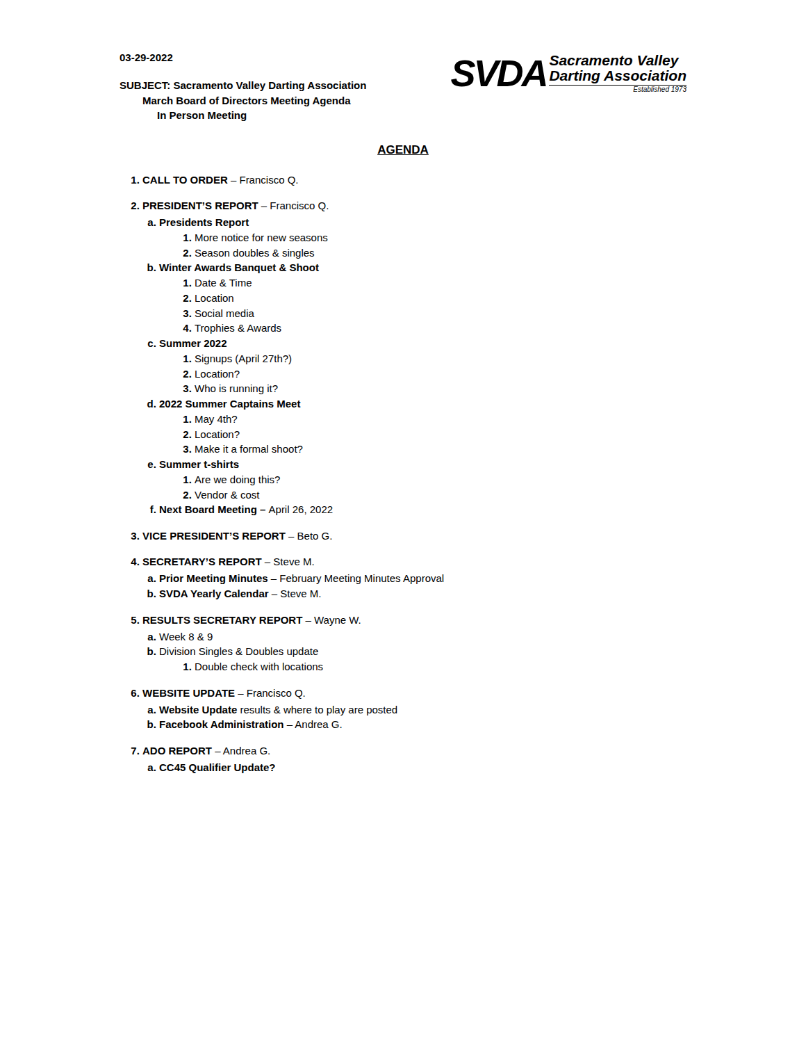03-29-2022
SUBJECT: Sacramento Valley Darting Association March Board of Directors Meeting Agenda In Person Meeting
SVDA Sacramento Valley Darting Association Established 1973
AGENDA
CALL TO ORDER – Francisco Q.
PRESIDENT’S REPORT – Francisco Q.
Presidents Report
More notice for new seasons
Season doubles & singles
Winter Awards Banquet & Shoot
Date & Time
Location
Social media
Trophies & Awards
Summer 2022
Signups (April 27th?)
Location?
Who is running it?
2022 Summer Captains Meet
May 4th?
Location?
Make it a formal shoot?
Summer t-shirts
Are we doing this?
Vendor & cost
Next Board Meeting – April 26, 2022
VICE PRESIDENT’S REPORT – Beto G.
SECRETARY’S REPORT – Steve M.
Prior Meeting Minutes – February Meeting Minutes Approval
SVDA Yearly Calendar – Steve M.
RESULTS SECRETARY REPORT – Wayne W.
Week 8 & 9
Division Singles & Doubles update
Double check with locations
WEBSITE UPDATE – Francisco Q.
Website Update results & where to play are posted
Facebook Administration – Andrea G.
ADO REPORT – Andrea G.
CC45 Qualifier Update?